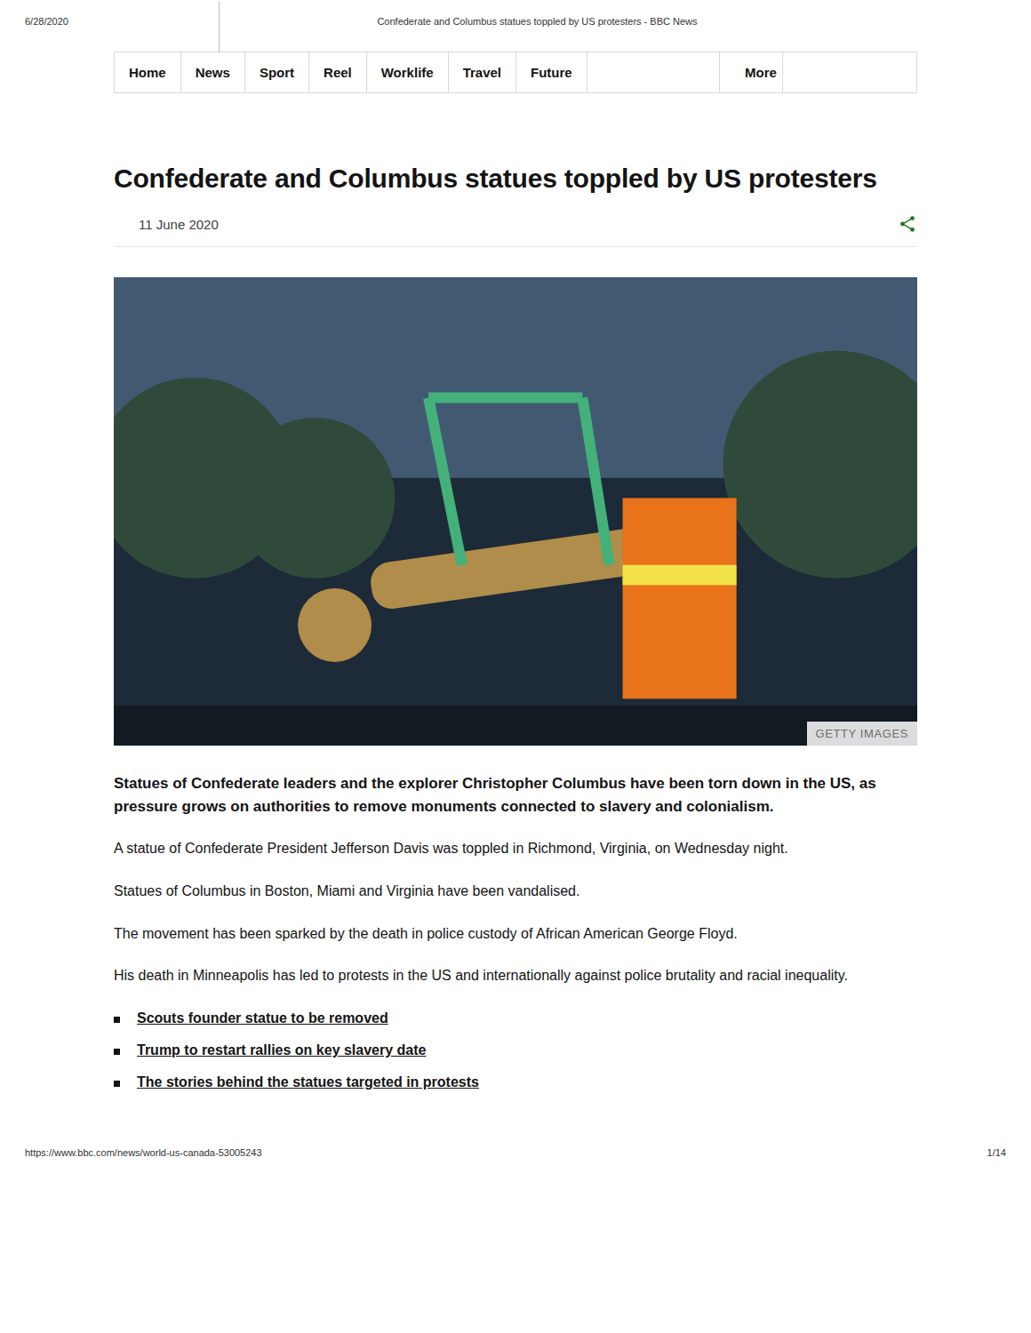6/28/2020
Confederate and Columbus statues toppled by US protesters - BBC News
Home
News
Sport
Reel
Worklife
Travel
Future
More
Confederate and Columbus statues toppled by US protesters
11 June 2020
GETTY IMAGES
Statues of Confederate leaders and the explorer Christopher Columbus have been torn down in the US, as pressure grows on authorities to remove monuments connected to slavery and colonialism.
A statue of Confederate President Jefferson Davis was toppled in Richmond, Virginia, on Wednesday night.
Statues of Columbus in Boston, Miami and Virginia have been vandalised.
The movement has been sparked by the death in police custody of African American George Floyd.
His death in Minneapolis has led to protests in the US and internationally against police brutality and racial inequality.
Scouts founder statue to be removed
Trump to restart rallies on key slavery date
The stories behind the statues targeted in protests
https://www.bbc.com/news/world-us-canada-53005243 1/14